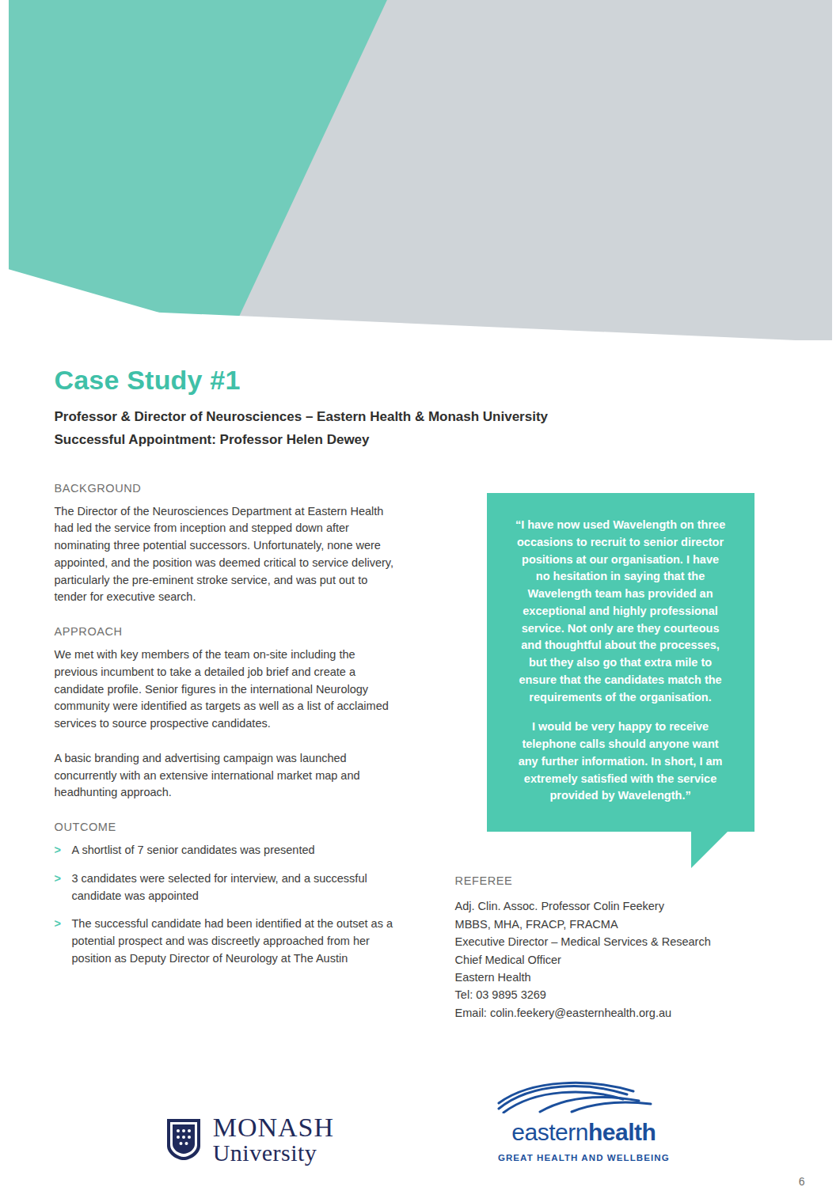Case Study #1
Professor & Director of Neurosciences – Eastern Health & Monash University
Successful Appointment: Professor Helen Dewey
Background
The Director of the Neurosciences Department at Eastern Health had led the service from inception and stepped down after nominating three potential successors. Unfortunately, none were appointed, and the position was deemed critical to service delivery, particularly the pre-eminent stroke service, and was put out to tender for executive search.
Approach
We met with key members of the team on-site including the previous incumbent to take a detailed job brief and create a candidate profile. Senior figures in the international Neurology community were identified as targets as well as a list of acclaimed services to source prospective candidates.
A basic branding and advertising campaign was launched concurrently with an extensive international market map and headhunting approach.
Outcome
A shortlist of 7 senior candidates was presented
3 candidates were selected for interview, and a successful candidate was appointed
The successful candidate had been identified at the outset as a potential prospect and was discreetly approached from her position as Deputy Director of Neurology at The Austin
“I have now used Wavelength on three occasions to recruit to senior director positions at our organisation. I have no hesitation in saying that the Wavelength team has provided an exceptional and highly professional service. Not only are they courteous and thoughtful about the processes, but they also go that extra mile to ensure that the candidates match the requirements of the organisation.
I would be very happy to receive telephone calls should anyone want any further information. In short, I am extremely satisfied with the service provided by Wavelength.”
Referee
Adj. Clin. Assoc. Professor Colin Feekery
MBBS, MHA, FRACP, FRACMA
Executive Director – Medical Services & Research
Chief Medical Officer
Eastern Health
Tel: 03 9895 3269
Email: colin.feekery@easternhealth.org.au
MONASH University
easternhealth
GREAT HEALTH AND WELLBEING
6